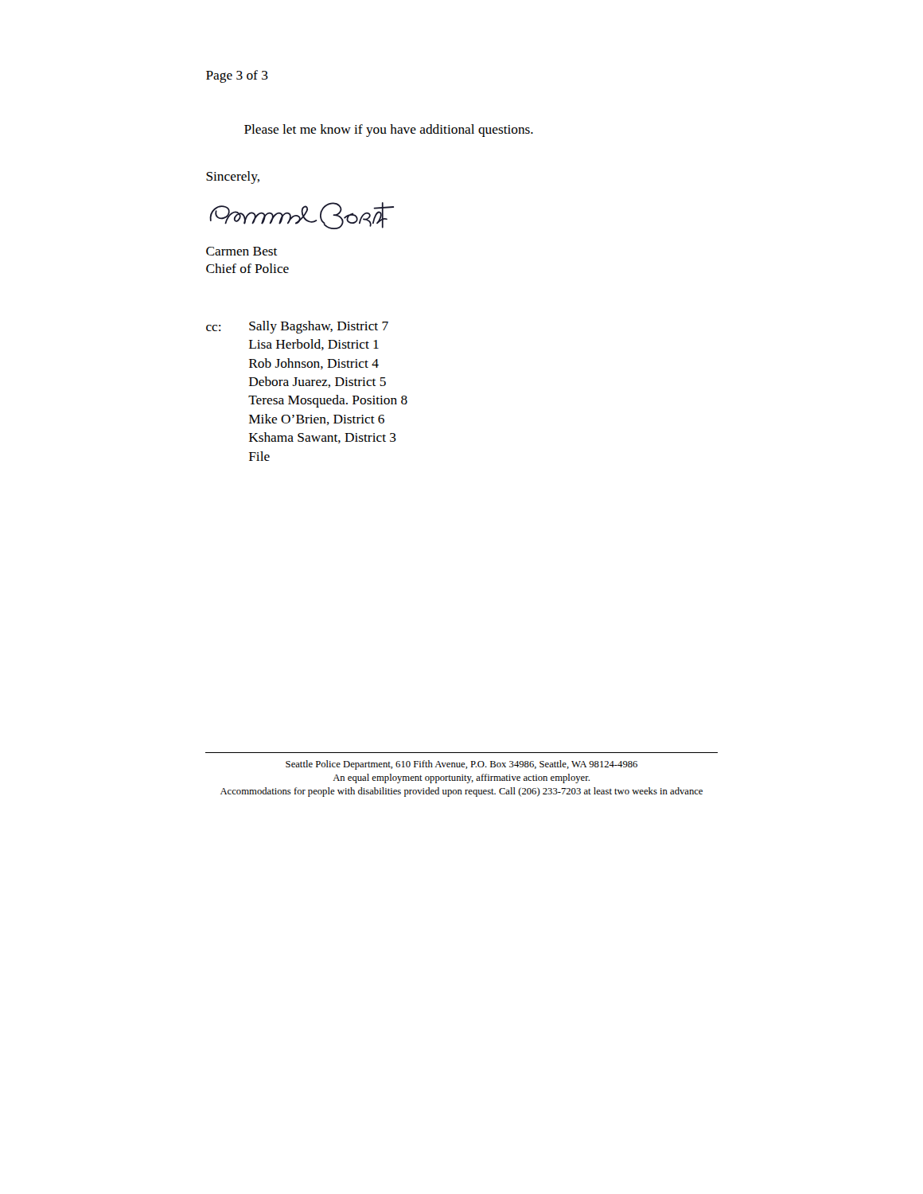Page 3 of 3
Please let me know if you have additional questions.
Sincerely,
Carmen Best
Chief of Police
cc:
Sally Bagshaw, District 7
Lisa Herbold, District 1
Rob Johnson, District 4
Debora Juarez, District 5
Teresa Mosqueda. Position 8
Mike O’Brien, District 6
Kshama Sawant, District 3
File
Seattle Police Department, 610 Fifth Avenue, P.O. Box 34986, Seattle, WA 98124-4986
An equal employment opportunity, affirmative action employer.
Accommodations for people with disabilities provided upon request. Call (206) 233-7203 at least two weeks in advance